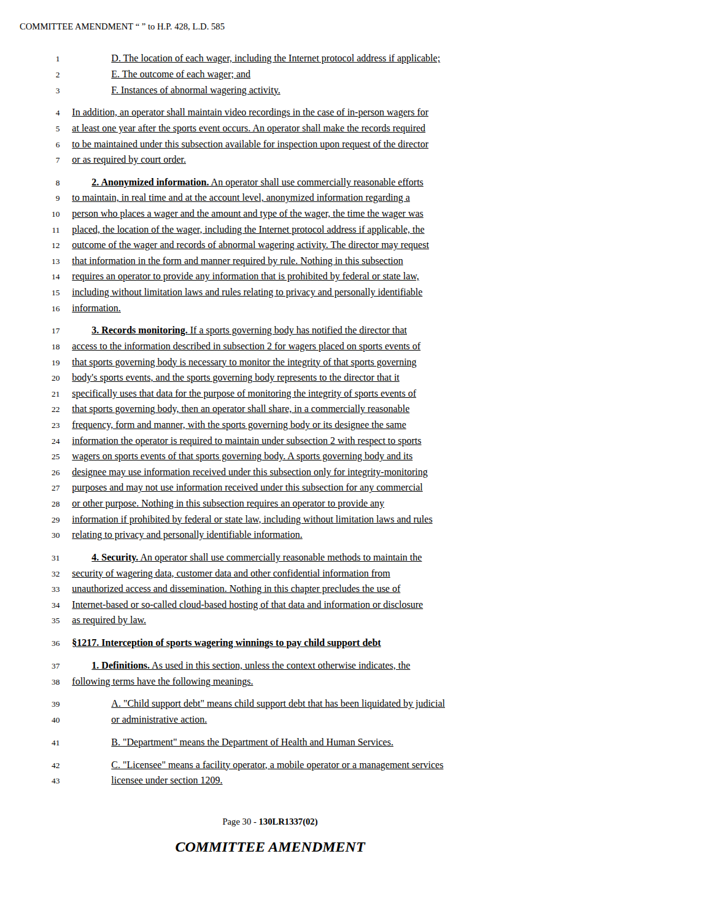COMMITTEE AMENDMENT “ ” to H.P. 428, L.D. 585
1 D. The location of each wager, including the Internet protocol address if applicable;
2 E. The outcome of each wager; and
3 F. Instances of abnormal wagering activity.
4 In addition, an operator shall maintain video recordings in the case of in-person wagers for
5 at least one year after the sports event occurs. An operator shall make the records required
6 to be maintained under this subsection available for inspection upon request of the director
7 or as required by court order.
8 2. Anonymized information. An operator shall use commercially reasonable efforts
9 to maintain, in real time and at the account level, anonymized information regarding a
10 person who places a wager and the amount and type of the wager, the time the wager was
11 placed, the location of the wager, including the Internet protocol address if applicable, the
12 outcome of the wager and records of abnormal wagering activity. The director may request
13 that information in the form and manner required by rule. Nothing in this subsection
14 requires an operator to provide any information that is prohibited by federal or state law,
15 including without limitation laws and rules relating to privacy and personally identifiable
16 information.
17 3. Records monitoring. If a sports governing body has notified the director that
18 access to the information described in subsection 2 for wagers placed on sports events of
19 that sports governing body is necessary to monitor the integrity of that sports governing
20 body's sports events, and the sports governing body represents to the director that it
21 specifically uses that data for the purpose of monitoring the integrity of sports events of
22 that sports governing body, then an operator shall share, in a commercially reasonable
23 frequency, form and manner, with the sports governing body or its designee the same
24 information the operator is required to maintain under subsection 2 with respect to sports
25 wagers on sports events of that sports governing body. A sports governing body and its
26 designee may use information received under this subsection only for integrity-monitoring
27 purposes and may not use information received under this subsection for any commercial
28 or other purpose. Nothing in this subsection requires an operator to provide any
29 information if prohibited by federal or state law, including without limitation laws and rules
30 relating to privacy and personally identifiable information.
31 4. Security. An operator shall use commercially reasonable methods to maintain the
32 security of wagering data, customer data and other confidential information from
33 unauthorized access and dissemination. Nothing in this chapter precludes the use of
34 Internet-based or so-called cloud-based hosting of that data and information or disclosure
35 as required by law.
36 §1217. Interception of sports wagering winnings to pay child support debt
37 1. Definitions. As used in this section, unless the context otherwise indicates, the
38 following terms have the following meanings.
39 A. "Child support debt" means child support debt that has been liquidated by judicial
40 or administrative action.
41 B. "Department" means the Department of Health and Human Services.
42 C. "Licensee" means a facility operator, a mobile operator or a management services
43 licensee under section 1209.
Page 30 - 130LR1337(02)
COMMITTEE AMENDMENT